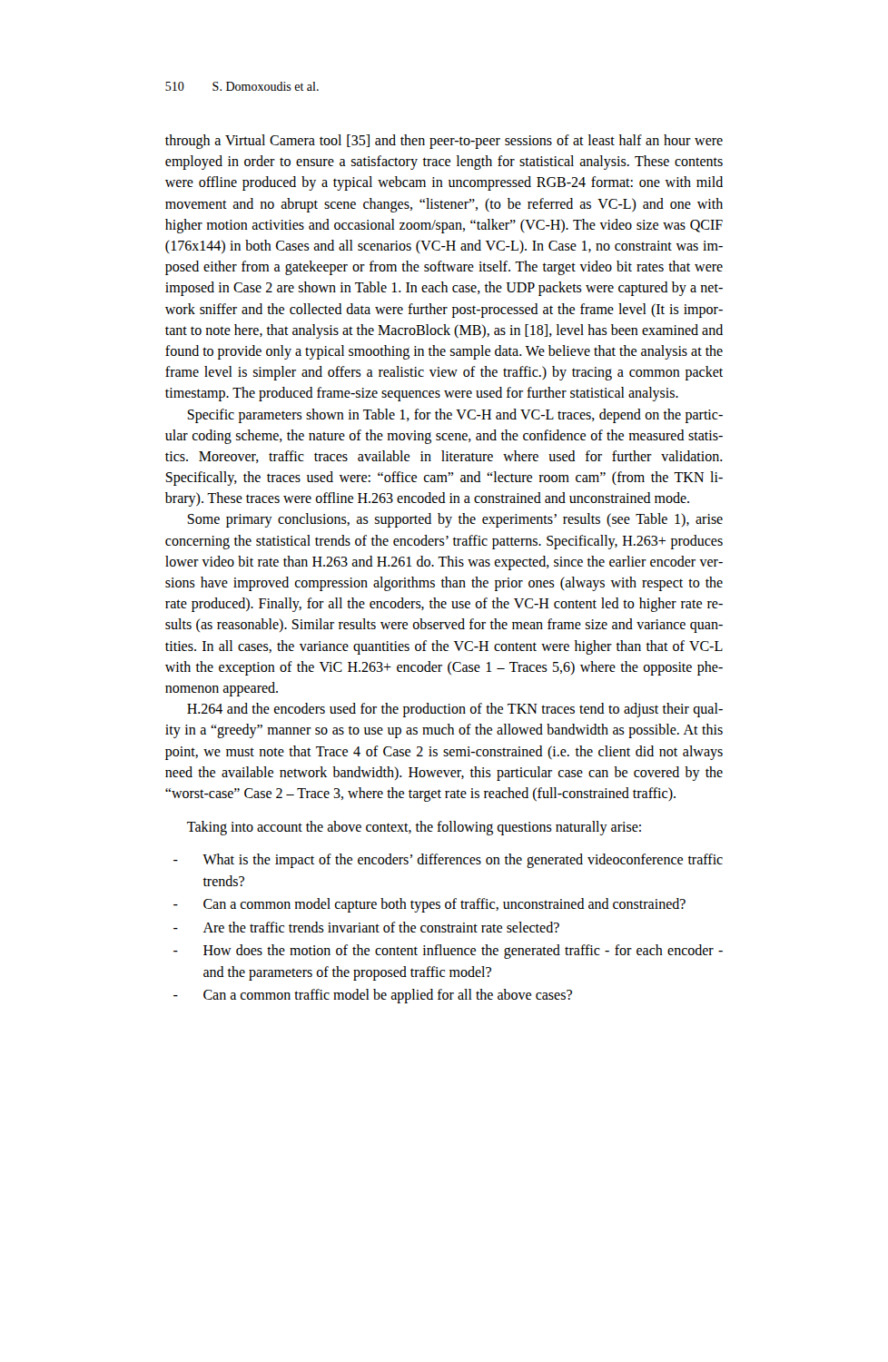510 S. Domoxoudis et al.
through a Virtual Camera tool [35] and then peer-to-peer sessions of at least half an hour were employed in order to ensure a satisfactory trace length for statistical analysis. These contents were offline produced by a typical webcam in uncompressed RGB-24 format: one with mild movement and no abrupt scene changes, “listener”, (to be referred as VC-L) and one with higher motion activities and occasional zoom/span, “talker” (VC-H). The video size was QCIF (176x144) in both Cases and all scenarios (VC-H and VC-L). In Case 1, no constraint was imposed either from a gatekeeper or from the software itself. The target video bit rates that were imposed in Case 2 are shown in Table 1. In each case, the UDP packets were captured by a network sniffer and the collected data were further post-processed at the frame level (It is important to note here, that analysis at the MacroBlock (MB), as in [18], level has been examined and found to provide only a typical smoothing in the sample data. We believe that the analysis at the frame level is simpler and offers a realistic view of the traffic.) by tracing a common packet timestamp. The produced frame-size sequences were used for further statistical analysis.
Specific parameters shown in Table 1, for the VC-H and VC-L traces, depend on the particular coding scheme, the nature of the moving scene, and the confidence of the measured statistics. Moreover, traffic traces available in literature where used for further validation. Specifically, the traces used were: “office cam” and “lecture room cam” (from the TKN library). These traces were offline H.263 encoded in a constrained and unconstrained mode.
Some primary conclusions, as supported by the experiments’ results (see Table 1), arise concerning the statistical trends of the encoders’ traffic patterns. Specifically, H.263+ produces lower video bit rate than H.263 and H.261 do. This was expected, since the earlier encoder versions have improved compression algorithms than the prior ones (always with respect to the rate produced). Finally, for all the encoders, the use of the VC-H content led to higher rate results (as reasonable). Similar results were observed for the mean frame size and variance quantities. In all cases, the variance quantities of the VC-H content were higher than that of VC-L with the exception of the ViC H.263+ encoder (Case 1 – Traces 5,6) where the opposite phenomenon appeared.
H.264 and the encoders used for the production of the TKN traces tend to adjust their quality in a “greedy” manner so as to use up as much of the allowed bandwidth as possible. At this point, we must note that Trace 4 of Case 2 is semi-constrained (i.e. the client did not always need the available network bandwidth). However, this particular case can be covered by the “worst-case” Case 2 – Trace 3, where the target rate is reached (full-constrained traffic).
Taking into account the above context, the following questions naturally arise:
What is the impact of the encoders’ differences on the generated videoconference traffic trends?
Can a common model capture both types of traffic, unconstrained and constrained?
Are the traffic trends invariant of the constraint rate selected?
How does the motion of the content influence the generated traffic - for each encoder - and the parameters of the proposed traffic model?
Can a common traffic model be applied for all the above cases?